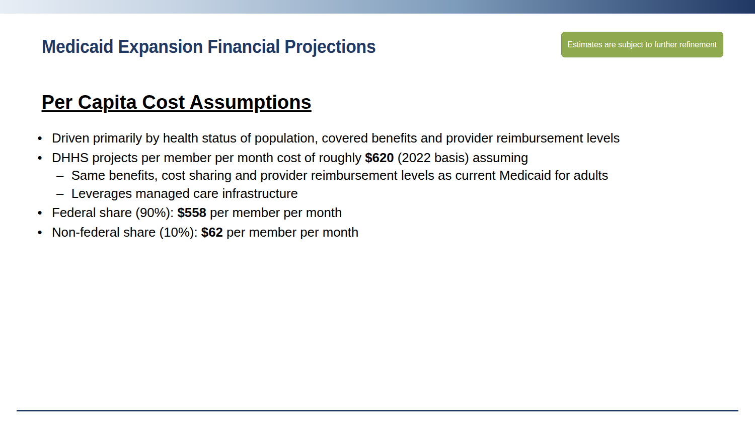Medicaid Expansion Financial Projections
Estimates are subject to further refinement
Per Capita Cost Assumptions
Driven primarily by health status of population, covered benefits and provider reimbursement levels
DHHS projects per member per month cost of roughly $620 (2022 basis) assuming
Same benefits, cost sharing and provider reimbursement levels as current Medicaid for adults
Leverages managed care infrastructure
Federal share (90%): $558 per member per month
Non-federal share (10%): $62 per member per month